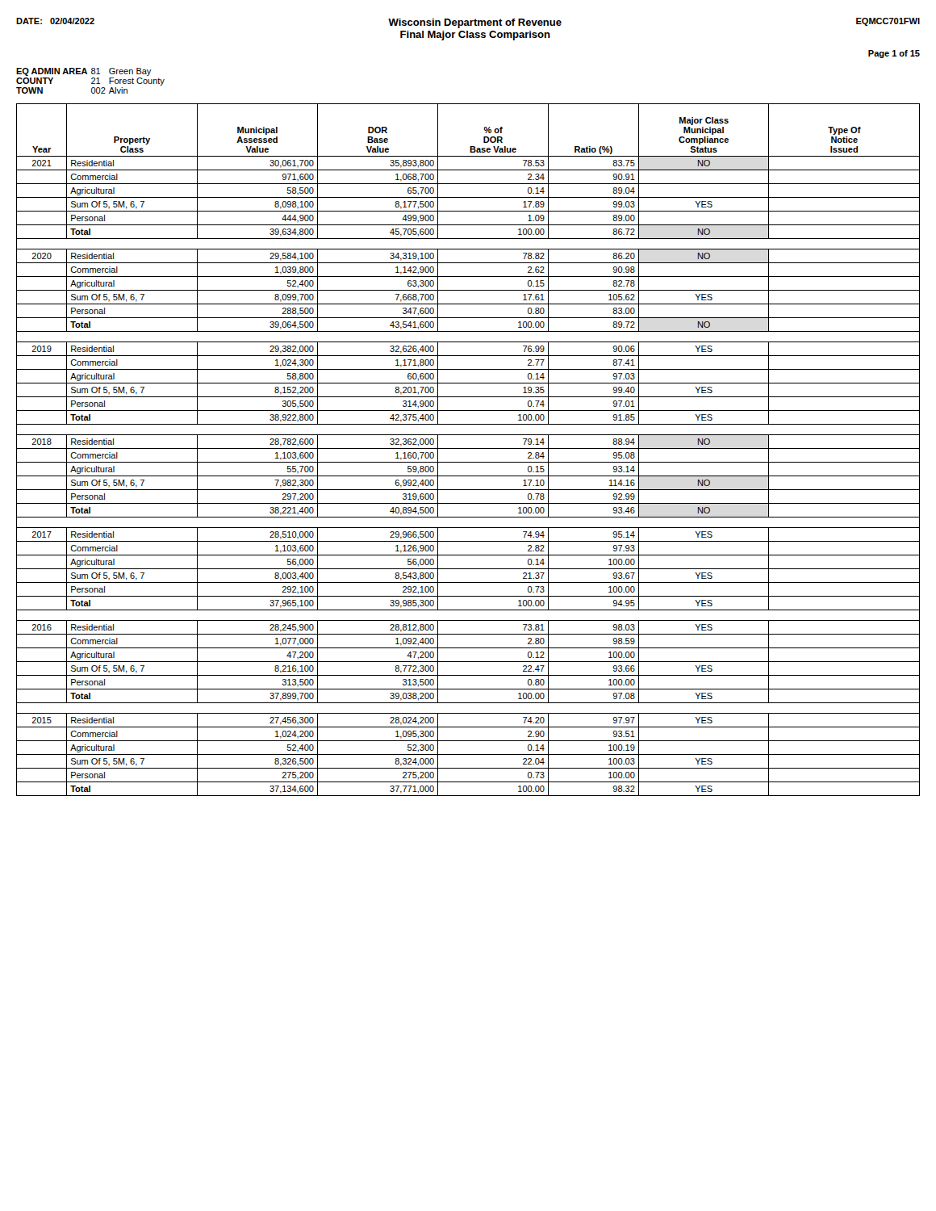DATE: 02/04/2022
Wisconsin Department of Revenue
Final Major Class Comparison
EQMCC701FWI
Page 1 of 15
| EQ ADMIN AREA | 81 | Green Bay |
| COUNTY | 21 | Forest County |
| TOWN | 002 | Alvin |
| Year | Property Class | Municipal Assessed Value | DOR Base Value | % of DOR Base Value | Ratio (%) | Major Class Municipal Compliance Status | Type Of Notice Issued |
| --- | --- | --- | --- | --- | --- | --- | --- |
| 2021 | Residential | 30,061,700 | 35,893,800 | 78.53 | 83.75 | NO | |
| | Commercial | 971,600 | 1,068,700 | 2.34 | 90.91 | | |
| | Agricultural | 58,500 | 65,700 | 0.14 | 89.04 | | |
| | Sum Of 5, 5M, 6, 7 | 8,098,100 | 8,177,500 | 17.89 | 99.03 | YES | |
| | Personal | 444,900 | 499,900 | 1.09 | 89.00 | | |
| | Total | 39,634,800 | 45,705,600 | 100.00 | 86.72 | NO | |
| 2020 | Residential | 29,584,100 | 34,319,100 | 78.82 | 86.20 | NO | |
| | Commercial | 1,039,800 | 1,142,900 | 2.62 | 90.98 | | |
| | Agricultural | 52,400 | 63,300 | 0.15 | 82.78 | | |
| | Sum Of 5, 5M, 6, 7 | 8,099,700 | 7,668,700 | 17.61 | 105.62 | YES | |
| | Personal | 288,500 | 347,600 | 0.80 | 83.00 | | |
| | Total | 39,064,500 | 43,541,600 | 100.00 | 89.72 | NO | |
| 2019 | Residential | 29,382,000 | 32,626,400 | 76.99 | 90.06 | YES | |
| | Commercial | 1,024,300 | 1,171,800 | 2.77 | 87.41 | | |
| | Agricultural | 58,800 | 60,600 | 0.14 | 97.03 | | |
| | Sum Of 5, 5M, 6, 7 | 8,152,200 | 8,201,700 | 19.35 | 99.40 | YES | |
| | Personal | 305,500 | 314,900 | 0.74 | 97.01 | | |
| | Total | 38,922,800 | 42,375,400 | 100.00 | 91.85 | YES | |
| 2018 | Residential | 28,782,600 | 32,362,000 | 79.14 | 88.94 | NO | |
| | Commercial | 1,103,600 | 1,160,700 | 2.84 | 95.08 | | |
| | Agricultural | 55,700 | 59,800 | 0.15 | 93.14 | | |
| | Sum Of 5, 5M, 6, 7 | 7,982,300 | 6,992,400 | 17.10 | 114.16 | NO | |
| | Personal | 297,200 | 319,600 | 0.78 | 92.99 | | |
| | Total | 38,221,400 | 40,894,500 | 100.00 | 93.46 | NO | |
| 2017 | Residential | 28,510,000 | 29,966,500 | 74.94 | 95.14 | YES | |
| | Commercial | 1,103,600 | 1,126,900 | 2.82 | 97.93 | | |
| | Agricultural | 56,000 | 56,000 | 0.14 | 100.00 | | |
| | Sum Of 5, 5M, 6, 7 | 8,003,400 | 8,543,800 | 21.37 | 93.67 | YES | |
| | Personal | 292,100 | 292,100 | 0.73 | 100.00 | | |
| | Total | 37,965,100 | 39,985,300 | 100.00 | 94.95 | YES | |
| 2016 | Residential | 28,245,900 | 28,812,800 | 73.81 | 98.03 | YES | |
| | Commercial | 1,077,000 | 1,092,400 | 2.80 | 98.59 | | |
| | Agricultural | 47,200 | 47,200 | 0.12 | 100.00 | | |
| | Sum Of 5, 5M, 6, 7 | 8,216,100 | 8,772,300 | 22.47 | 93.66 | YES | |
| | Personal | 313,500 | 313,500 | 0.80 | 100.00 | | |
| | Total | 37,899,700 | 39,038,200 | 100.00 | 97.08 | YES | |
| 2015 | Residential | 27,456,300 | 28,024,200 | 74.20 | 97.97 | YES | |
| | Commercial | 1,024,200 | 1,095,300 | 2.90 | 93.51 | | |
| | Agricultural | 52,400 | 52,300 | 0.14 | 100.19 | | |
| | Sum Of 5, 5M, 6, 7 | 8,326,500 | 8,324,000 | 22.04 | 100.03 | YES | |
| | Personal | 275,200 | 275,200 | 0.73 | 100.00 | | |
| | Total | 37,134,600 | 37,771,000 | 100.00 | 98.32 | YES | |